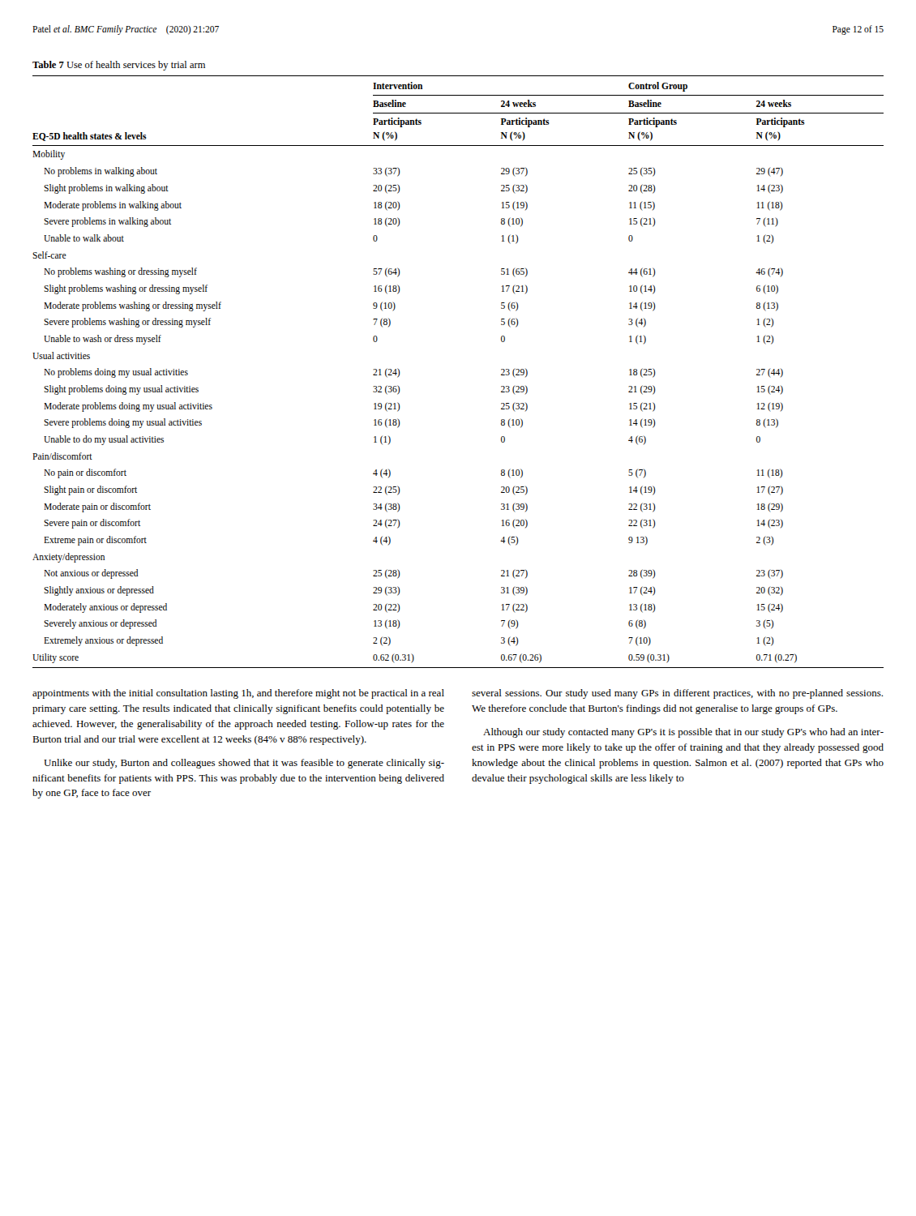Patel et al. BMC Family Practice (2020) 21:207
Page 12 of 15
Table 7 Use of health services by trial arm
| EQ-5D health states & levels | Intervention | Control Group |
| --- | --- | --- |
| Baseline | 24 weeks | Baseline | 24 weeks |
| Participants N (%) | Participants N (%) | Participants N (%) | Participants N (%) |
| Mobility |
| No problems in walking about | 33 (37) | 29 (37) | 25 (35) | 29 (47) |
| Slight problems in walking about | 20 (25) | 25 (32) | 20 (28) | 14 (23) |
| Moderate problems in walking about | 18 (20) | 15 (19) | 11 (15) | 11 (18) |
| Severe problems in walking about | 18 (20) | 8 (10) | 15 (21) | 7 (11) |
| Unable to walk about | 0 | 1 (1) | 0 | 1 (2) |
| Self-care |
| No problems washing or dressing myself | 57 (64) | 51 (65) | 44 (61) | 46 (74) |
| Slight problems washing or dressing myself | 16 (18) | 17 (21) | 10 (14) | 6 (10) |
| Moderate problems washing or dressing myself | 9 (10) | 5 (6) | 14 (19) | 8 (13) |
| Severe problems washing or dressing myself | 7 (8) | 5 (6) | 3 (4) | 1 (2) |
| Unable to wash or dress myself | 0 | 0 | 1 (1) | 1 (2) |
| Usual activities |
| No problems doing my usual activities | 21 (24) | 23 (29) | 18 (25) | 27 (44) |
| Slight problems doing my usual activities | 32 (36) | 23 (29) | 21 (29) | 15 (24) |
| Moderate problems doing my usual activities | 19 (21) | 25 (32) | 15 (21) | 12 (19) |
| Severe problems doing my usual activities | 16 (18) | 8 (10) | 14 (19) | 8 (13) |
| Unable to do my usual activities | 1 (1) | 0 | 4 (6) | 0 |
| Pain/discomfort |
| No pain or discomfort | 4 (4) | 8 (10) | 5 (7) | 11 (18) |
| Slight pain or discomfort | 22 (25) | 20 (25) | 14 (19) | 17 (27) |
| Moderate pain or discomfort | 34 (38) | 31 (39) | 22 (31) | 18 (29) |
| Severe pain or discomfort | 24 (27) | 16 (20) | 22 (31) | 14 (23) |
| Extreme pain or discomfort | 4 (4) | 4 (5) | 9 13) | 2 (3) |
| Anxiety/depression |
| Not anxious or depressed | 25 (28) | 21 (27) | 28 (39) | 23 (37) |
| Slightly anxious or depressed | 29 (33) | 31 (39) | 17 (24) | 20 (32) |
| Moderately anxious or depressed | 20 (22) | 17 (22) | 13 (18) | 15 (24) |
| Severely anxious or depressed | 13 (18) | 7 (9) | 6 (8) | 3 (5) |
| Extremely anxious or depressed | 2 (2) | 3 (4) | 7 (10) | 1 (2) |
| Utility score | 0.62 (0.31) | 0.67 (0.26) | 0.59 (0.31) | 0.71 (0.27) |
appointments with the initial consultation lasting 1h, and therefore might not be practical in a real primary care setting. The results indicated that clinically significant benefits could potentially be achieved. However, the generalisability of the approach needed testing. Follow-up rates for the Burton trial and our trial were excellent at 12 weeks (84% v 88% respectively).
Unlike our study, Burton and colleagues showed that it was feasible to generate clinically significant benefits for patients with PPS. This was probably due to the intervention being delivered by one GP, face to face over
several sessions. Our study used many GPs in different practices, with no pre-planned sessions. We therefore conclude that Burton's findings did not generalise to large groups of GPs.
Although our study contacted many GP's it is possible that in our study GP's who had an interest in PPS were more likely to take up the offer of training and that they already possessed good knowledge about the clinical problems in question. Salmon et al. (2007) reported that GPs who devalue their psychological skills are less likely to